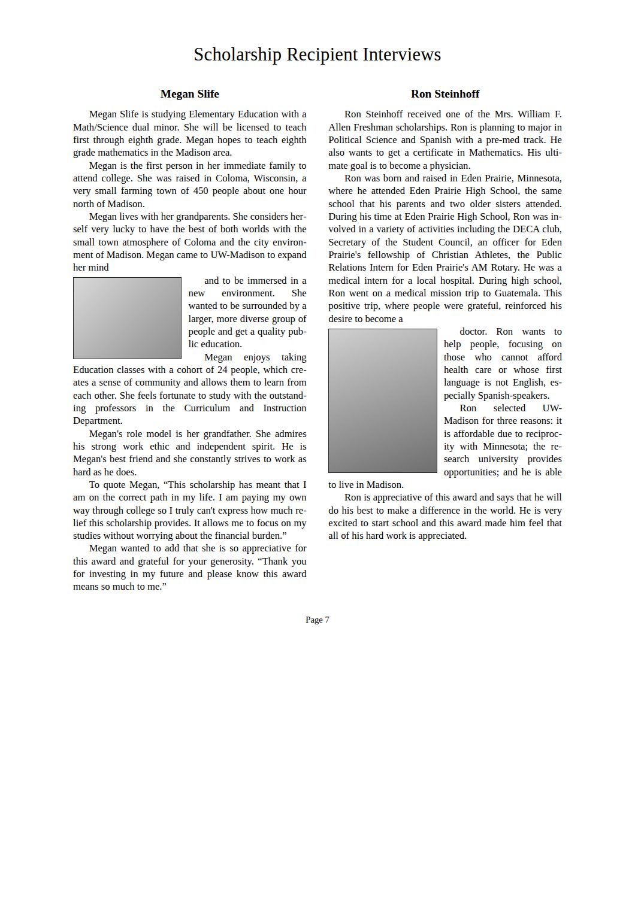Scholarship Recipient Interviews
Megan Slife
Megan Slife is studying Elementary Education with a Math/Science dual minor. She will be licensed to teach first through eighth grade. Megan hopes to teach eighth grade mathematics in the Madison area.
Megan is the first person in her immediate family to attend college. She was raised in Coloma, Wisconsin, a very small farming town of 450 people about one hour north of Madison.
Megan lives with her grandparents. She considers herself very lucky to have the best of both worlds with the small town atmosphere of Coloma and the city environment of Madison. Megan came to UW-Madison to expand her mind
and to be immersed in a new environment. She wanted to be surrounded by a larger, more diverse group of people and get a quality public education.
Megan enjoys taking Education classes with a cohort of 24 people, which creates a sense of community and allows them to learn from each other. She feels fortunate to study with the outstanding professors in the Curriculum and Instruction Department.
Megan's role model is her grandfather. She admires his strong work ethic and independent spirit. He is Megan's best friend and she constantly strives to work as hard as he does.
To quote Megan, “This scholarship has meant that I am on the correct path in my life. I am paying my own way through college so I truly can't express how much relief this scholarship provides. It allows me to focus on my studies without worrying about the financial burden.”
Megan wanted to add that she is so appreciative for this award and grateful for your generosity. “Thank you for investing in my future and please know this award means so much to me.”
Ron Steinhoff
Ron Steinhoff received one of the Mrs. William F. Allen Freshman scholarships. Ron is planning to major in Political Science and Spanish with a pre-med track. He also wants to get a certificate in Mathematics. His ultimate goal is to become a physician.
Ron was born and raised in Eden Prairie, Minnesota, where he attended Eden Prairie High School, the same school that his parents and two older sisters attended. During his time at Eden Prairie High School, Ron was involved in a variety of activities including the DECA club, Secretary of the Student Council, an officer for Eden Prairie's fellowship of Christian Athletes, the Public Relations Intern for Eden Prairie's AM Rotary. He was a medical intern for a local hospital. During high school, Ron went on a medical mission trip to Guatemala. This positive trip, where people were grateful, reinforced his desire to become a
doctor. Ron wants to help people, focusing on those who cannot afford health care or whose first language is not English, especially Spanish-speakers.
Ron selected UW-Madison for three reasons: it is affordable due to reciprocity with Minnesota; the research university provides opportunities; and he is able to live in Madison.
Ron is appreciative of this award and says that he will do his best to make a difference in the world. He is very excited to start school and this award made him feel that all of his hard work is appreciated.
Page 7